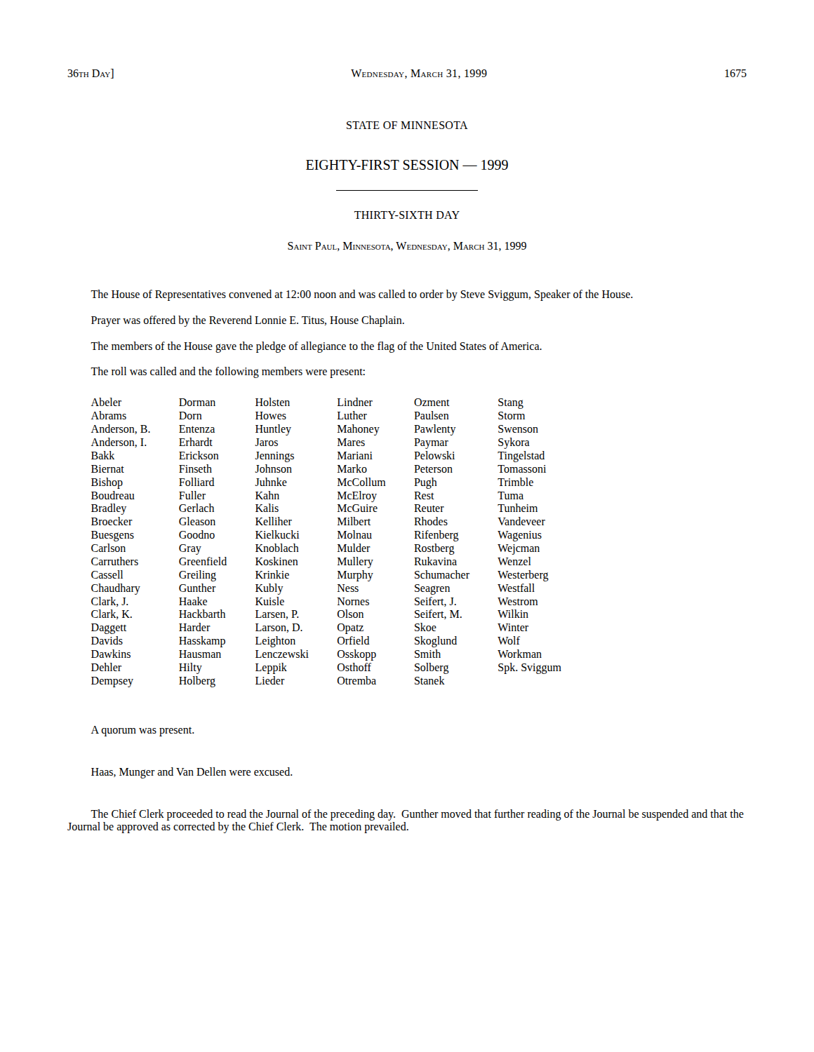36th Day] Wednesday, March 31, 1999 1675
STATE OF MINNESOTA
EIGHTY-FIRST SESSION — 1999
THIRTY-SIXTH DAY
Saint Paul, Minnesota, Wednesday, March 31, 1999
The House of Representatives convened at 12:00 noon and was called to order by Steve Sviggum, Speaker of the House.
Prayer was offered by the Reverend Lonnie E. Titus, House Chaplain.
The members of the House gave the pledge of allegiance to the flag of the United States of America.
The roll was called and the following members were present:
| Abeler | Dorman | Holsten | Lindner | Ozment | Stang |
| Abrams | Dorn | Howes | Luther | Paulsen | Storm |
| Anderson, B. | Entenza | Huntley | Mahoney | Pawlenty | Swenson |
| Anderson, I. | Erhardt | Jaros | Mares | Paymar | Sykora |
| Bakk | Erickson | Jennings | Mariani | Pelowski | Tingelstad |
| Biernat | Finseth | Johnson | Marko | Peterson | Tomassoni |
| Bishop | Folliard | Juhnke | McCollum | Pugh | Trimble |
| Boudreau | Fuller | Kahn | McElroy | Rest | Tuma |
| Bradley | Gerlach | Kalis | McGuire | Reuter | Tunheim |
| Broecker | Gleason | Kelliher | Milbert | Rhodes | Vandeveer |
| Buesgens | Goodno | Kielkucki | Molnau | Rifenberg | Wagenius |
| Carlson | Gray | Knoblach | Mulder | Rostberg | Wejcman |
| Carruthers | Greenfield | Koskinen | Mullery | Rukavina | Wenzel |
| Cassell | Greiling | Krinkie | Murphy | Schumacher | Westerberg |
| Chaudhary | Gunther | Kubly | Ness | Seagren | Westfall |
| Clark, J. | Haake | Kuisle | Nornes | Seifert, J. | Westrom |
| Clark, K. | Hackbarth | Larsen, P. | Olson | Seifert, M. | Wilkin |
| Daggett | Harder | Larson, D. | Opatz | Skoe | Winter |
| Davids | Hasskamp | Leighton | Orfield | Skoglund | Wolf |
| Dawkins | Hausman | Lenczewski | Osskopp | Smith | Workman |
| Dehler | Hilty | Leppik | Osthoff | Solberg | Spk. Sviggum |
| Dempsey | Holberg | Lieder | Otremba | Stanek | |
A quorum was present.
Haas, Munger and Van Dellen were excused.
The Chief Clerk proceeded to read the Journal of the preceding day. Gunther moved that further reading of the Journal be suspended and that the Journal be approved as corrected by the Chief Clerk. The motion prevailed.